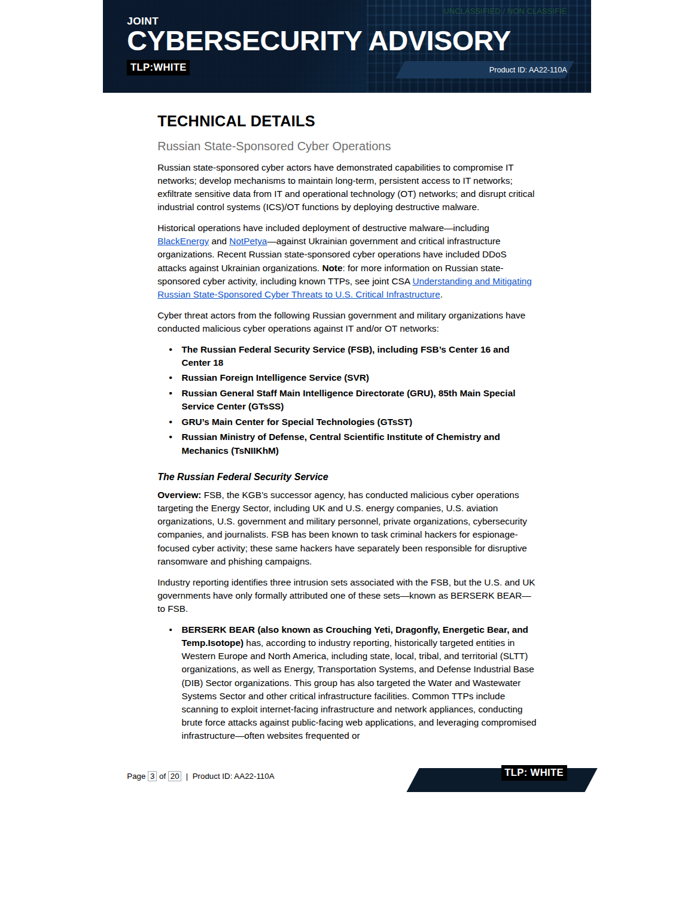UNCLASSIFIED / NON CLASSIFIÉ
JOINT
CYBERSECURITY ADVISORY
TLP:WHITE
Product ID: AA22-110A
TECHNICAL DETAILS
Russian State-Sponsored Cyber Operations
Russian state-sponsored cyber actors have demonstrated capabilities to compromise IT networks; develop mechanisms to maintain long-term, persistent access to IT networks; exfiltrate sensitive data from IT and operational technology (OT) networks; and disrupt critical industrial control systems (ICS)/OT functions by deploying destructive malware.
Historical operations have included deployment of destructive malware—including BlackEnergy and NotPetya—against Ukrainian government and critical infrastructure organizations. Recent Russian state-sponsored cyber operations have included DDoS attacks against Ukrainian organizations. Note: for more information on Russian state-sponsored cyber activity, including known TTPs, see joint CSA Understanding and Mitigating Russian State-Sponsored Cyber Threats to U.S. Critical Infrastructure.
Cyber threat actors from the following Russian government and military organizations have conducted malicious cyber operations against IT and/or OT networks:
The Russian Federal Security Service (FSB), including FSB’s Center 16 and Center 18
Russian Foreign Intelligence Service (SVR)
Russian General Staff Main Intelligence Directorate (GRU), 85th Main Special Service Center (GTsSS)
GRU’s Main Center for Special Technologies (GTsST)
Russian Ministry of Defense, Central Scientific Institute of Chemistry and Mechanics (TsNIIKhM)
The Russian Federal Security Service
Overview: FSB, the KGB’s successor agency, has conducted malicious cyber operations targeting the Energy Sector, including UK and U.S. energy companies, U.S. aviation organizations, U.S. government and military personnel, private organizations, cybersecurity companies, and journalists. FSB has been known to task criminal hackers for espionage-focused cyber activity; these same hackers have separately been responsible for disruptive ransomware and phishing campaigns.
Industry reporting identifies three intrusion sets associated with the FSB, but the U.S. and UK governments have only formally attributed one of these sets—known as BERSERK BEAR—to FSB.
BERSERK BEAR (also known as Crouching Yeti, Dragonfly, Energetic Bear, and Temp.Isotope) has, according to industry reporting, historically targeted entities in Western Europe and North America, including state, local, tribal, and territorial (SLTT) organizations, as well as Energy, Transportation Systems, and Defense Industrial Base (DIB) Sector organizations. This group has also targeted the Water and Wastewater Systems Sector and other critical infrastructure facilities. Common TTPs include scanning to exploit internet-facing infrastructure and network appliances, conducting brute force attacks against public-facing web applications, and leveraging compromised infrastructure—often websites frequented or
Page 3 of 20 | Product ID: AA22-110A
TLP: WHITE